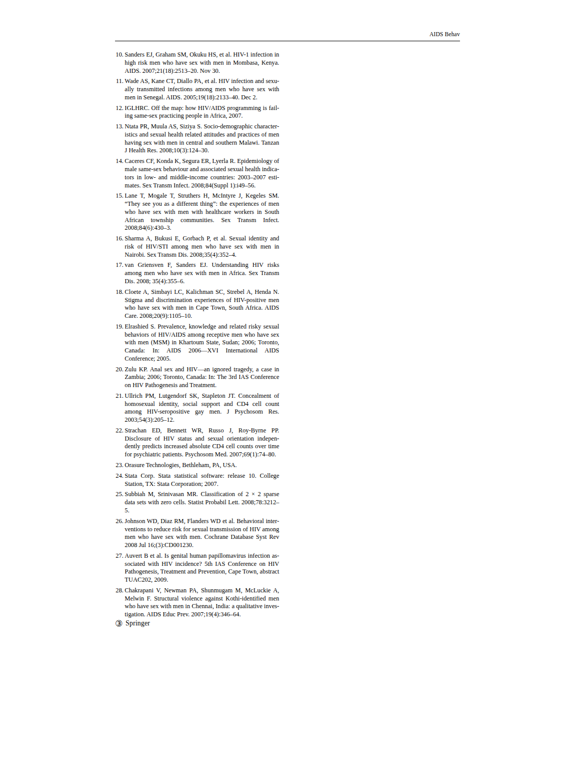AIDS Behav
Sanders EJ, Graham SM, Okuku HS, et al. HIV-1 infection in high risk men who have sex with men in Mombasa, Kenya. AIDS. 2007;21(18):2513–20. Nov 30.
Wade AS, Kane CT, Diallo PA, et al. HIV infection and sexually transmitted infections among men who have sex with men in Senegal. AIDS. 2005;19(18):2133–40. Dec 2.
IGLHRC. Off the map: how HIV/AIDS programming is failing same-sex practicing people in Africa, 2007.
Ntata PR, Muula AS, Siziya S. Socio-demographic characteristics and sexual health related attitudes and practices of men having sex with men in central and southern Malawi. Tanzan J Health Res. 2008;10(3):124–30.
Caceres CF, Konda K, Segura ER, Lyerla R. Epidemiology of male same-sex behaviour and associated sexual health indicators in low- and middle-income countries: 2003–2007 estimates. Sex Transm Infect. 2008;84(Suppl 1):i49–56.
Lane T, Mogale T, Struthers H, McIntyre J, Kegeles SM. “They see you as a different thing”: the experiences of men who have sex with men with healthcare workers in South African township communities. Sex Transm Infect. 2008;84(6):430–3.
Sharma A, Bukusi E, Gorbach P, et al. Sexual identity and risk of HIV/STI among men who have sex with men in Nairobi. Sex Transm Dis. 2008;35(4):352–4.
van Griensven F, Sanders EJ. Understanding HIV risks among men who have sex with men in Africa. Sex Transm Dis. 2008; 35(4):355–6.
Cloete A, Simbayi LC, Kalichman SC, Strebel A, Henda N. Stigma and discrimination experiences of HIV-positive men who have sex with men in Cape Town, South Africa. AIDS Care. 2008;20(9):1105–10.
Elrashied S. Prevalence, knowledge and related risky sexual behaviors of HIV/AIDS among receptive men who have sex with men (MSM) in Khartoum State, Sudan; 2006; Toronto, Canada: In: AIDS 2006—XVI International AIDS Conference; 2005.
Zulu KP. Anal sex and HIV—an ignored tragedy, a case in Zambia; 2006; Toronto, Canada: In: The 3rd IAS Conference on HIV Pathogenesis and Treatment.
Ullrich PM, Lutgendorf SK, Stapleton JT. Concealment of homosexual identity, social support and CD4 cell count among HIV-seropositive gay men. J Psychosom Res. 2003;54(3):205–12.
Strachan ED, Bennett WR, Russo J, Roy-Byrne PP. Disclosure of HIV status and sexual orientation independently predicts increased absolute CD4 cell counts over time for psychiatric patients. Psychosom Med. 2007;69(1):74–80.
Orasure Technologies, Bethleham, PA, USA.
Stata Corp. Stata statistical software: release 10. College Station, TX: Stata Corporation; 2007.
Subbiah M, Srinivasan MR. Classification of 2 × 2 sparse data sets with zero cells. Statist Probabil Lett. 2008;78:3212–5.
Johnson WD, Diaz RM, Flanders WD et al. Behavioral interventions to reduce risk for sexual transmission of HIV among men who have sex with men. Cochrane Database Syst Rev 2008 Jul 16;(3):CD001230.
Auvert B et al. Is genital human papillomavirus infection associated with HIV incidence? 5th IAS Conference on HIV Pathogenesis, Treatment and Prevention, Cape Town, abstract TUAC202, 2009.
Chakrapani V, Newman PA, Shunmugam M, McLuckie A, Melwin F. Structural violence against Kothi-identified men who have sex with men in Chennai, India: a qualitative investigation. AIDS Educ Prev. 2007;19(4):346–64.
③ Springer